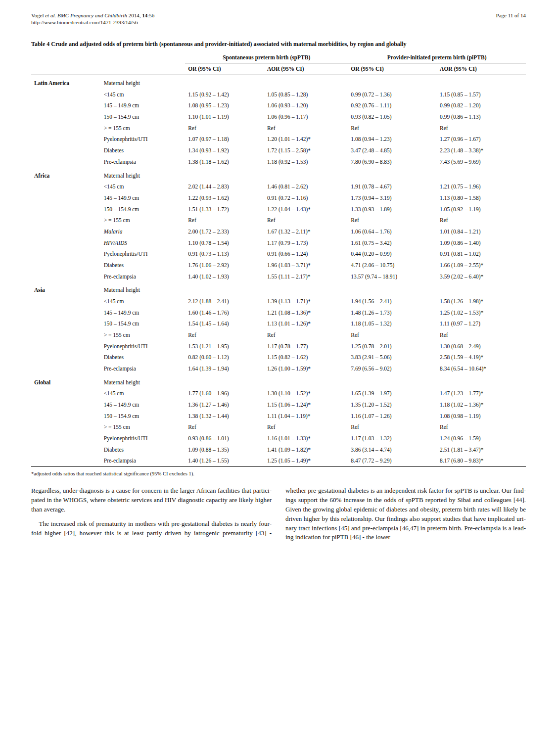Vogel et al. BMC Pregnancy and Childbirth 2014, 14:56
http://www.biomedcentral.com/1471-2393/14/56
Page 11 of 14
Table 4 Crude and adjusted odds of preterm birth (spontaneous and provider-initiated) associated with maternal morbidities, by region and globally
| | | Spontaneous preterm birth (spPTB) | Provider-initiated preterm birth (piPTB) |
| --- | --- | --- | --- |
| | | OR (95% CI) | AOR (95% CI) | OR (95% CI) | AOR (95% CI) |
| Latin America | Maternal height | | | | |
| | <145 cm | 1.15 (0.92 – 1.42) | 1.05 (0.85 – 1.28) | 0.99 (0.72 – 1.36) | 1.15 (0.85 – 1.57) |
| | 145 – 149.9 cm | 1.08 (0.95 – 1.23) | 1.06 (0.93 – 1.20) | 0.92 (0.76 – 1.11) | 0.99 (0.82 – 1.20) |
| | 150 – 154.9 cm | 1.10 (1.01 – 1.19) | 1.06 (0.96 – 1.17) | 0.93 (0.82 – 1.05) | 0.99 (0.86 – 1.13) |
| | > = 155 cm | Ref | Ref | Ref | Ref |
| | Pyelonephritis/UTI | 1.07 (0.97 – 1.18) | 1.20 (1.01 – 1.42)* | 1.08 (0.94 – 1.23) | 1.27 (0.96 – 1.67) |
| | Diabetes | 1.34 (0.93 – 1.92) | 1.72 (1.15 – 2.58)* | 3.47 (2.48 – 4.85) | 2.23 (1.48 – 3.38)* |
| | Pre-eclampsia | 1.38 (1.18 – 1.62) | 1.18 (0.92 – 1.53) | 7.80 (6.90 – 8.83) | 7.43 (5.69 – 9.69) |
| Africa | Maternal height | | | | |
| | <145 cm | 2.02 (1.44 – 2.83) | 1.46 (0.81 – 2.62) | 1.91 (0.78 – 4.67) | 1.21 (0.75 – 1.96) |
| | 145 – 149.9 cm | 1.22 (0.93 – 1.62) | 0.91 (0.72 – 1.16) | 1.73 (0.94 – 3.19) | 1.13 (0.80 – 1.58) |
| | 150 – 154.9 cm | 1.51 (1.33 – 1.72) | 1.22 (1.04 – 1.43)* | 1.33 (0.93 – 1.89) | 1.05 (0.92 – 1.19) |
| | > = 155 cm | Ref | Ref | Ref | Ref |
| | Malaria | 2.00 (1.72 – 2.33) | 1.67 (1.32 – 2.11)* | 1.06 (0.64 – 1.76) | 1.01 (0.84 – 1.21) |
| | HIV/AIDS | 1.10 (0.78 – 1.54) | 1.17 (0.79 – 1.73) | 1.61 (0.75 – 3.42) | 1.09 (0.86 – 1.40) |
| | Pyelonephritis/UTI | 0.91 (0.73 – 1.13) | 0.91 (0.66 – 1.24) | 0.44 (0.20 – 0.99) | 0.91 (0.81 – 1.02) |
| | Diabetes | 1.76 (1.06 – 2.92) | 1.96 (1.03 – 3.71)* | 4.71 (2.06 – 10.75) | 1.66 (1.09 – 2.55)* |
| | Pre-eclampsia | 1.40 (1.02 – 1.93) | 1.55 (1.11 – 2.17)* | 13.57 (9.74 – 18.91) | 3.59 (2.02 – 6.40)* |
| Asia | Maternal height | | | | |
| | <145 cm | 2.12 (1.88 – 2.41) | 1.39 (1.13 – 1.71)* | 1.94 (1.56 – 2.41) | 1.58 (1.26 – 1.98)* |
| | 145 – 149.9 cm | 1.60 (1.46 – 1.76) | 1.21 (1.08 – 1.36)* | 1.48 (1.26 – 1.73) | 1.25 (1.02 – 1.53)* |
| | 150 – 154.9 cm | 1.54 (1.45 – 1.64) | 1.13 (1.01 – 1.26)* | 1.18 (1.05 – 1.32) | 1.11 (0.97 – 1.27) |
| | > = 155 cm | Ref | Ref | Ref | Ref |
| | Pyelonephritis/UTI | 1.53 (1.21 – 1.95) | 1.17 (0.78 – 1.77) | 1.25 (0.78 – 2.01) | 1.30 (0.68 – 2.49) |
| | Diabetes | 0.82 (0.60 – 1.12) | 1.15 (0.82 – 1.62) | 3.83 (2.91 – 5.06) | 2.58 (1.59 – 4.19)* |
| | Pre-eclampsia | 1.64 (1.39 – 1.94) | 1.26 (1.00 – 1.59)* | 7.69 (6.56 – 9.02) | 8.34 (6.54 – 10.64)* |
| Global | Maternal height | | | | |
| | <145 cm | 1.77 (1.60 – 1.96) | 1.30 (1.10 – 1.52)* | 1.65 (1.39 – 1.97) | 1.47 (1.23 – 1.77)* |
| | 145 – 149.9 cm | 1.36 (1.27 – 1.46) | 1.15 (1.06 – 1.24)* | 1.35 (1.20 – 1.52) | 1.18 (1.02 – 1.36)* |
| | 150 – 154.9 cm | 1.38 (1.32 – 1.44) | 1.11 (1.04 – 1.19)* | 1.16 (1.07 – 1.26) | 1.08 (0.98 – 1.19) |
| | > = 155 cm | Ref | Ref | Ref | Ref |
| | Pyelonephritis/UTI | 0.93 (0.86 – 1.01) | 1.16 (1.01 – 1.33)* | 1.17 (1.03 – 1.32) | 1.24 (0.96 – 1.59) |
| | Diabetes | 1.09 (0.88 – 1.35) | 1.41 (1.09 – 1.82)* | 3.86 (3.14 – 4.74) | 2.51 (1.81 – 3.47)* |
| | Pre-eclampsia | 1.40 (1.26 – 1.55) | 1.25 (1.05 – 1.49)* | 8.47 (7.72 – 9.29) | 8.17 (6.80 – 9.83)* |
*adjusted odds ratios that reached statistical significance (95% CI excludes 1).
Regardless, under-diagnosis is a cause for concern in the larger African facilities that participated in the WHOGS, where obstetric services and HIV diagnostic capacity are likely higher than average.
The increased risk of prematurity in mothers with pre-gestational diabetes is nearly four-fold higher [42], however this is at least partly driven by iatrogenic prematurity [43] - whether pre-gestational diabetes is an independent risk factor for spPTB is unclear. Our findings support the 60% increase in the odds of spPTB reported by Sibai and colleagues [44]. Given the growing global epidemic of diabetes and obesity, preterm birth rates will likely be driven higher by this relationship. Our findings also support studies that have implicated urinary tract infections [45] and pre-eclampsia [46,47] in preterm birth. Pre-eclampsia is a leading indication for piPTB [46] - the lower